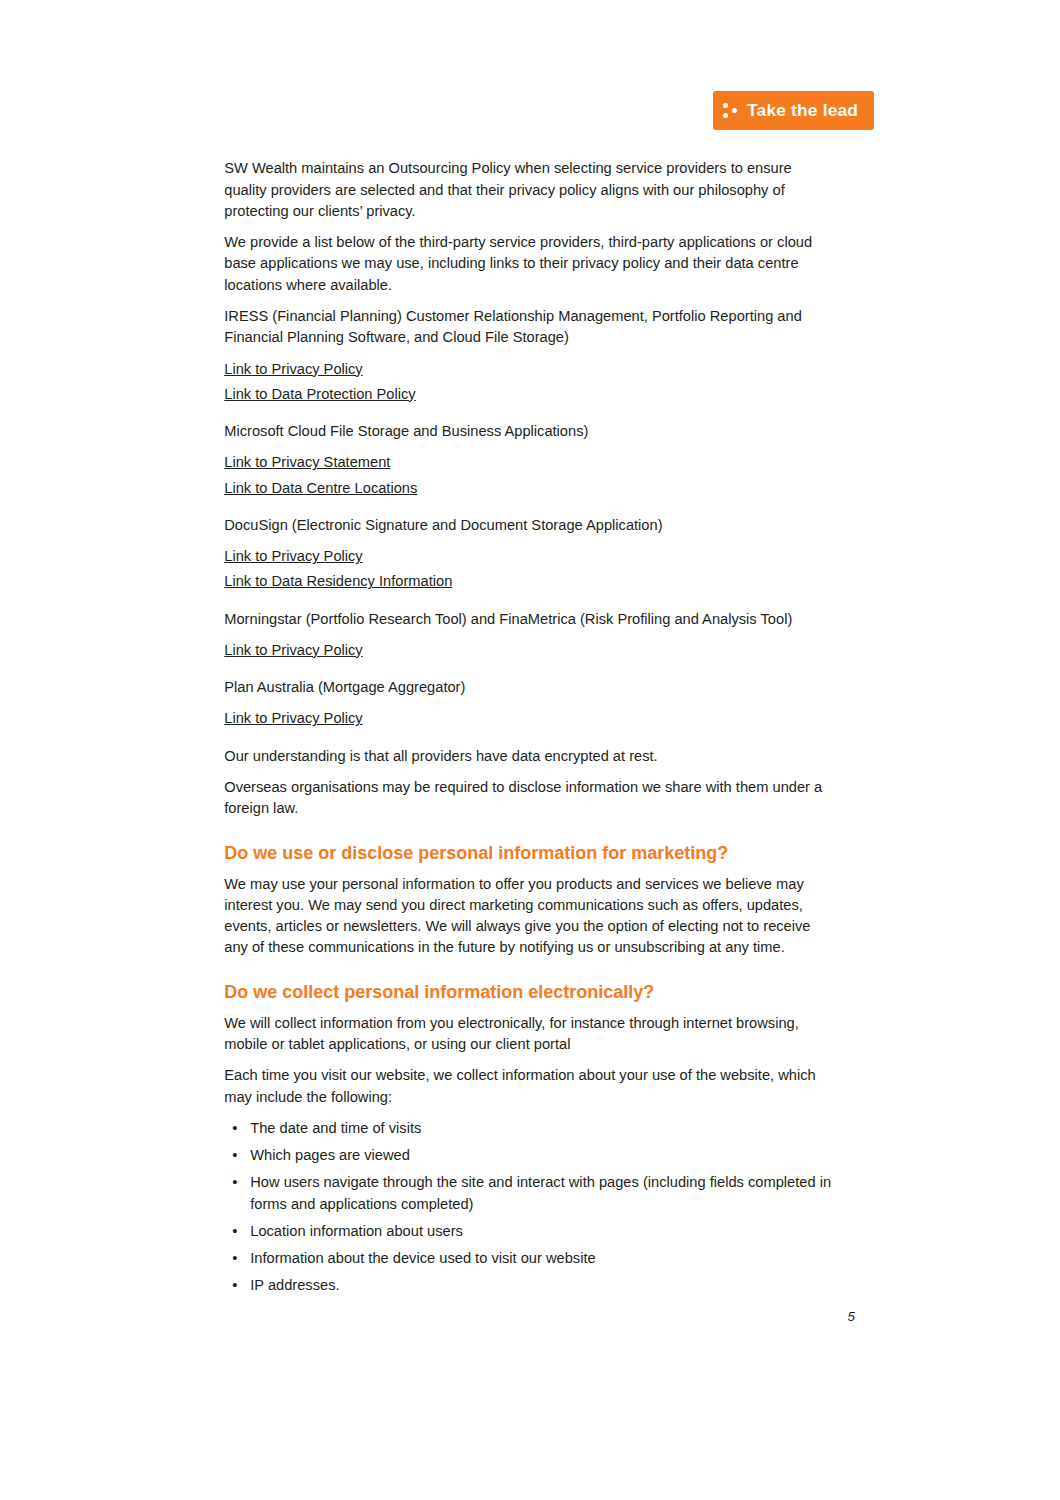Take the lead
SW Wealth maintains an Outsourcing Policy when selecting service providers to ensure quality providers are selected and that their privacy policy aligns with our philosophy of protecting our clients’ privacy.
We provide a list below of the third-party service providers, third-party applications or cloud base applications we may use, including links to their privacy policy and their data centre locations where available.
IRESS (Financial Planning) Customer Relationship Management, Portfolio Reporting and Financial Planning Software, and Cloud File Storage)
Link to Privacy Policy Link to Data Protection Policy
Microsoft Cloud File Storage and Business Applications)
Link to Privacy Statement Link to Data Centre Locations
DocuSign (Electronic Signature and Document Storage Application)
Link to Privacy Policy Link to Data Residency Information
Morningstar (Portfolio Research Tool) and FinaMetrica (Risk Profiling and Analysis Tool)
Link to Privacy Policy
Plan Australia (Mortgage Aggregator)
Link to Privacy Policy
Our understanding is that all providers have data encrypted at rest.
Overseas organisations may be required to disclose information we share with them under a foreign law.
Do we use or disclose personal information for marketing?
We may use your personal information to offer you products and services we believe may interest you. We may send you direct marketing communications such as offers, updates, events, articles or newsletters. We will always give you the option of electing not to receive any of these communications in the future by notifying us or unsubscribing at any time.
Do we collect personal information electronically?
We will collect information from you electronically, for instance through internet browsing, mobile or tablet applications, or using our client portal
Each time you visit our website, we collect information about your use of the website, which may include the following:
The date and time of visits
Which pages are viewed
How users navigate through the site and interact with pages (including fields completed in forms and applications completed)
Location information about users
Information about the device used to visit our website
IP addresses.
5